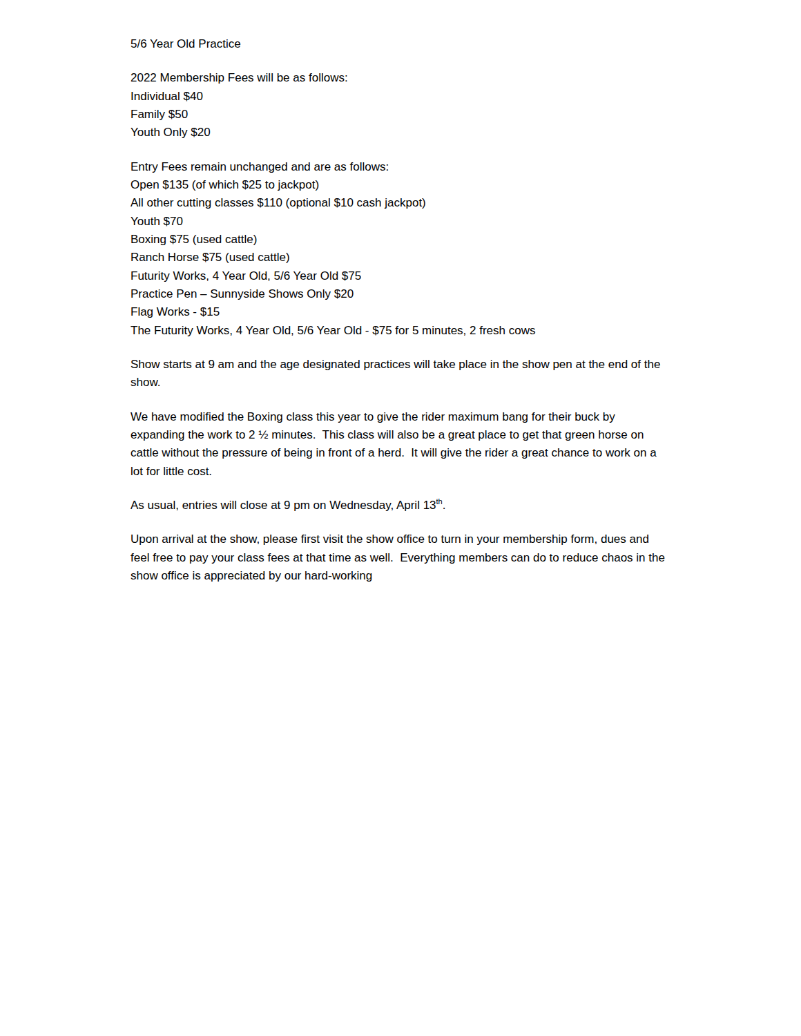5/6 Year Old Practice
2022 Membership Fees will be as follows:
Individual $40
Family $50
Youth Only $20
Entry Fees remain unchanged and are as follows:
Open $135 (of which $25 to jackpot)
All other cutting classes $110 (optional $10 cash jackpot)
Youth $70
Boxing $75 (used cattle)
Ranch Horse $75 (used cattle)
Futurity Works, 4 Year Old, 5/6 Year Old $75
Practice Pen – Sunnyside Shows Only $20
Flag Works - $15
The Futurity Works, 4 Year Old, 5/6 Year Old - $75 for 5 minutes, 2 fresh cows
Show starts at 9 am and the age designated practices will take place in the show pen at the end of the show.
We have modified the Boxing class this year to give the rider maximum bang for their buck by expanding the work to 2 ½ minutes. This class will also be a great place to get that green horse on cattle without the pressure of being in front of a herd. It will give the rider a great chance to work on a lot for little cost.
As usual, entries will close at 9 pm on Wednesday, April 13th.
Upon arrival at the show, please first visit the show office to turn in your membership form, dues and feel free to pay your class fees at that time as well. Everything members can do to reduce chaos in the show office is appreciated by our hard-working